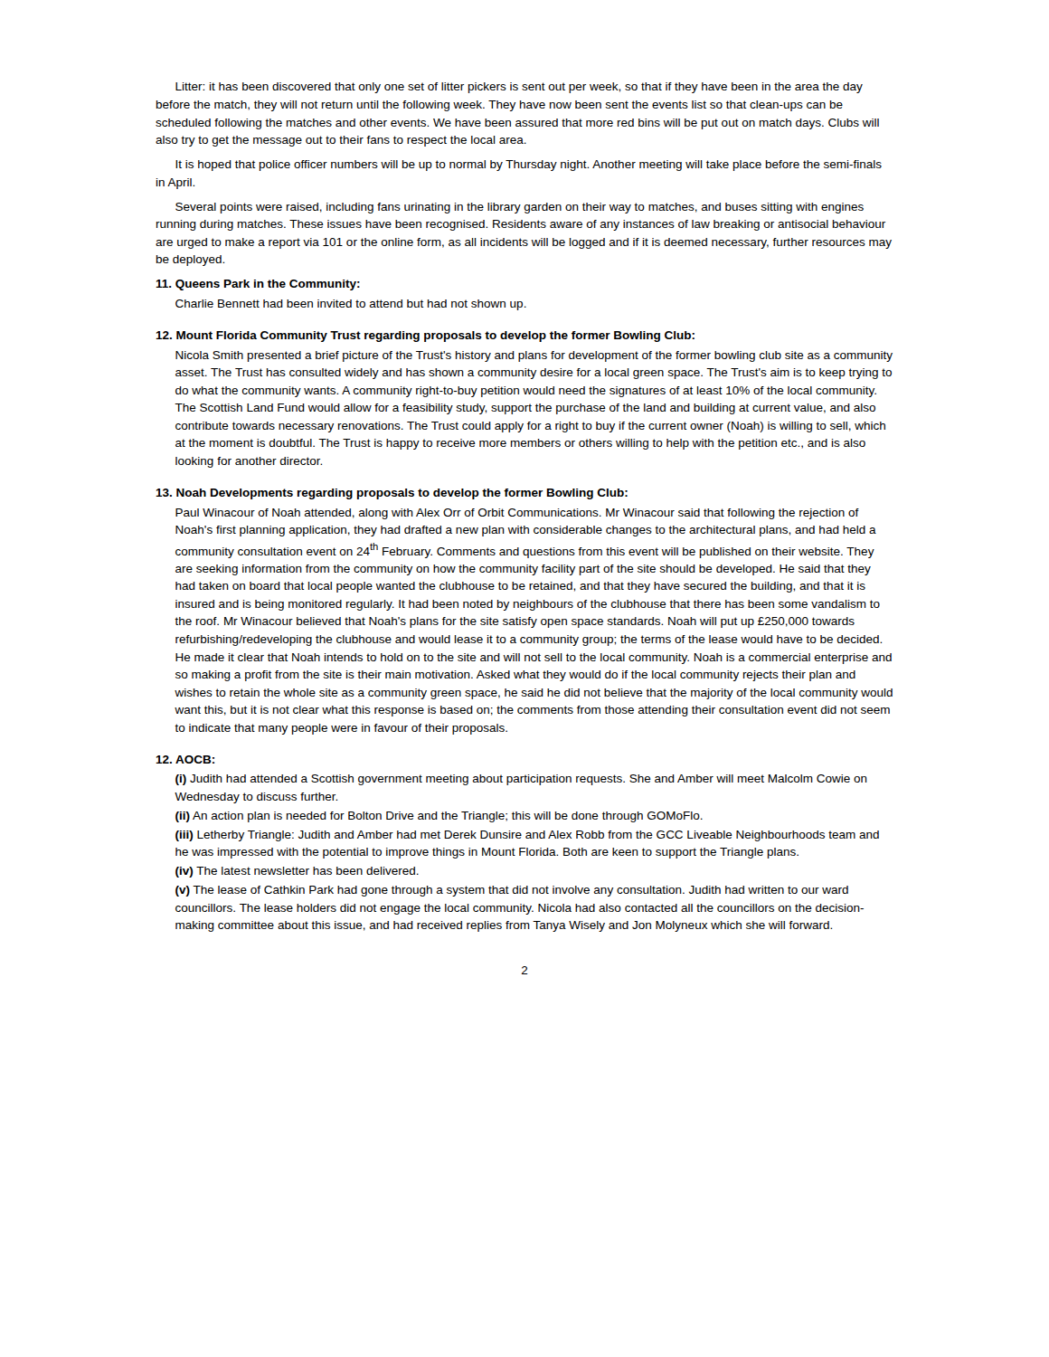Litter: it has been discovered that only one set of litter pickers is sent out per week, so that if they have been in the area the day before the match, they will not return until the following week. They have now been sent the events list so that clean-ups can be scheduled following the matches and other events. We have been assured that more red bins will be put out on match days. Clubs will also try to get the message out to their fans to respect the local area.
It is hoped that police officer numbers will be up to normal by Thursday night. Another meeting will take place before the semi-finals in April.
Several points were raised, including fans urinating in the library garden on their way to matches, and buses sitting with engines running during matches. These issues have been recognised. Residents aware of any instances of law breaking or antisocial behaviour are urged to make a report via 101 or the online form, as all incidents will be logged and if it is deemed necessary, further resources may be deployed.
11. Queens Park in the Community:
Charlie Bennett had been invited to attend but had not shown up.
12. Mount Florida Community Trust regarding proposals to develop the former Bowling Club:
Nicola Smith presented a brief picture of the Trust's history and plans for development of the former bowling club site as a community asset. The Trust has consulted widely and has shown a community desire for a local green space. The Trust's aim is to keep trying to do what the community wants. A community right-to-buy petition would need the signatures of at least 10% of the local community. The Scottish Land Fund would allow for a feasibility study, support the purchase of the land and building at current value, and also contribute towards necessary renovations. The Trust could apply for a right to buy if the current owner (Noah) is willing to sell, which at the moment is doubtful. The Trust is happy to receive more members or others willing to help with the petition etc., and is also looking for another director.
13. Noah Developments regarding proposals to develop the former Bowling Club:
Paul Winacour of Noah attended, along with Alex Orr of Orbit Communications. Mr Winacour said that following the rejection of Noah's first planning application, they had drafted a new plan with considerable changes to the architectural plans, and had held a community consultation event on 24th February. Comments and questions from this event will be published on their website. They are seeking information from the community on how the community facility part of the site should be developed. He said that they had taken on board that local people wanted the clubhouse to be retained, and that they have secured the building, and that it is insured and is being monitored regularly. It had been noted by neighbours of the clubhouse that there has been some vandalism to the roof. Mr Winacour believed that Noah's plans for the site satisfy open space standards. Noah will put up £250,000 towards refurbishing/redeveloping the clubhouse and would lease it to a community group; the terms of the lease would have to be decided. He made it clear that Noah intends to hold on to the site and will not sell to the local community. Noah is a commercial enterprise and so making a profit from the site is their main motivation. Asked what they would do if the local community rejects their plan and wishes to retain the whole site as a community green space, he said he did not believe that the majority of the local community would want this, but it is not clear what this response is based on; the comments from those attending their consultation event did not seem to indicate that many people were in favour of their proposals.
12. AOCB:
(i) Judith had attended a Scottish government meeting about participation requests. She and Amber will meet Malcolm Cowie on Wednesday to discuss further.
(ii) An action plan is needed for Bolton Drive and the Triangle; this will be done through GOMoFlo.
(iii) Letherby Triangle: Judith and Amber had met Derek Dunsire and Alex Robb from the GCC Liveable Neighbourhoods team and he was impressed with the potential to improve things in Mount Florida. Both are keen to support the Triangle plans.
(iv) The latest newsletter has been delivered.
(v) The lease of Cathkin Park had gone through a system that did not involve any consultation. Judith had written to our ward councillors. The lease holders did not engage the local community. Nicola had also contacted all the councillors on the decision-making committee about this issue, and had received replies from Tanya Wisely and Jon Molyneux which she will forward.
2